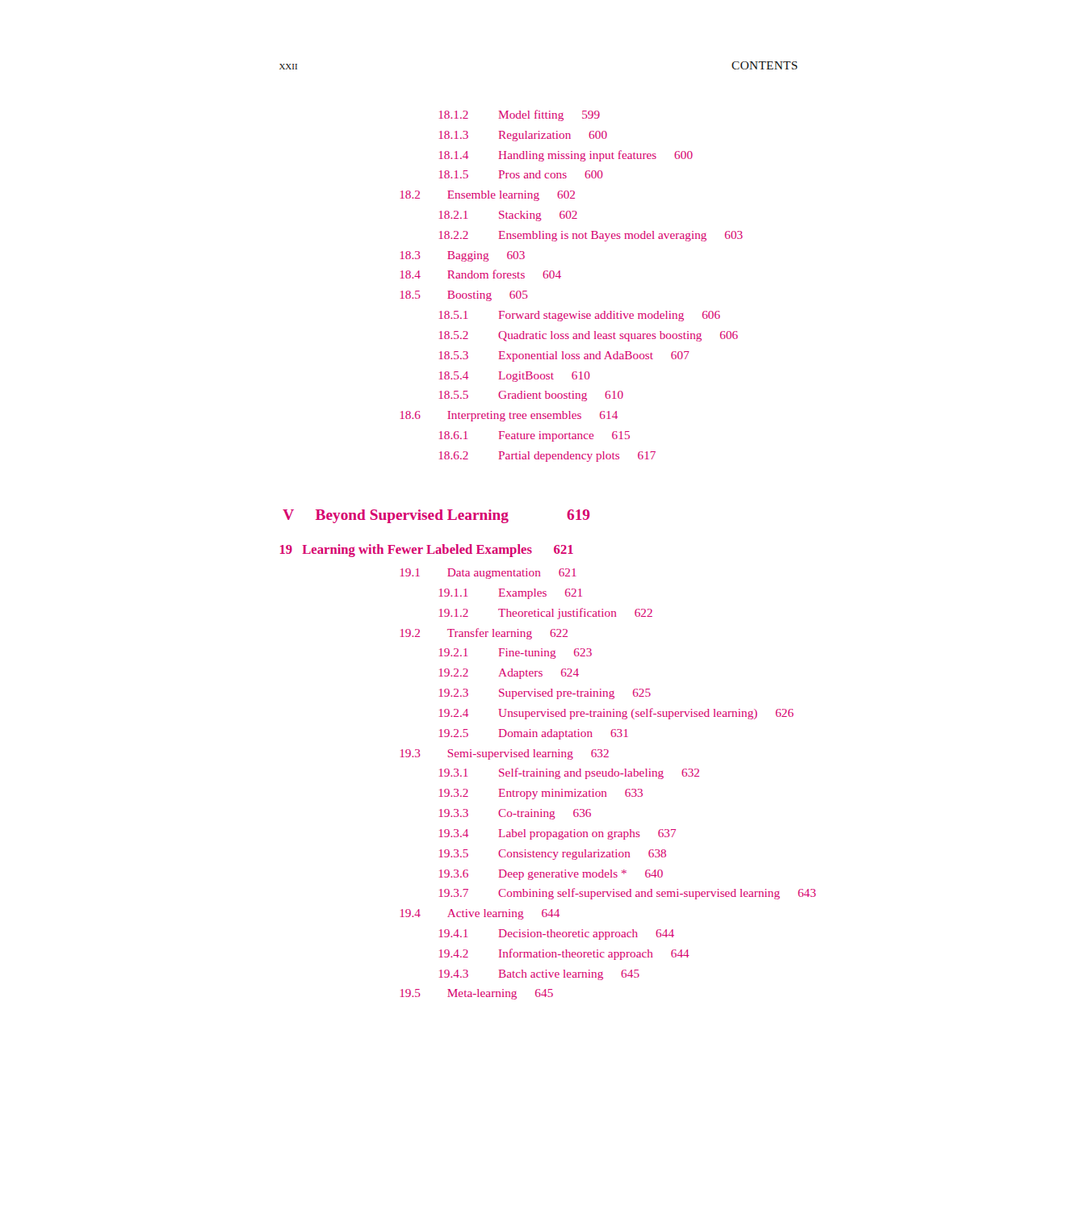xxii
CONTENTS
18.1.2 Model fitting 599
18.1.3 Regularization 600
18.1.4 Handling missing input features 600
18.1.5 Pros and cons 600
18.2 Ensemble learning 602
18.2.1 Stacking 602
18.2.2 Ensembling is not Bayes model averaging 603
18.3 Bagging 603
18.4 Random forests 604
18.5 Boosting 605
18.5.1 Forward stagewise additive modeling 606
18.5.2 Quadratic loss and least squares boosting 606
18.5.3 Exponential loss and AdaBoost 607
18.5.4 LogitBoost 610
18.5.5 Gradient boosting 610
18.6 Interpreting tree ensembles 614
18.6.1 Feature importance 615
18.6.2 Partial dependency plots 617
V Beyond Supervised Learning 619
19 Learning with Fewer Labeled Examples 621
19.1 Data augmentation 621
19.1.1 Examples 621
19.1.2 Theoretical justification 622
19.2 Transfer learning 622
19.2.1 Fine-tuning 623
19.2.2 Adapters 624
19.2.3 Supervised pre-training 625
19.2.4 Unsupervised pre-training (self-supervised learning) 626
19.2.5 Domain adaptation 631
19.3 Semi-supervised learning 632
19.3.1 Self-training and pseudo-labeling 632
19.3.2 Entropy minimization 633
19.3.3 Co-training 636
19.3.4 Label propagation on graphs 637
19.3.5 Consistency regularization 638
19.3.6 Deep generative models * 640
19.3.7 Combining self-supervised and semi-supervised learning 643
19.4 Active learning 644
19.4.1 Decision-theoretic approach 644
19.4.2 Information-theoretic approach 644
19.4.3 Batch active learning 645
19.5 Meta-learning 645